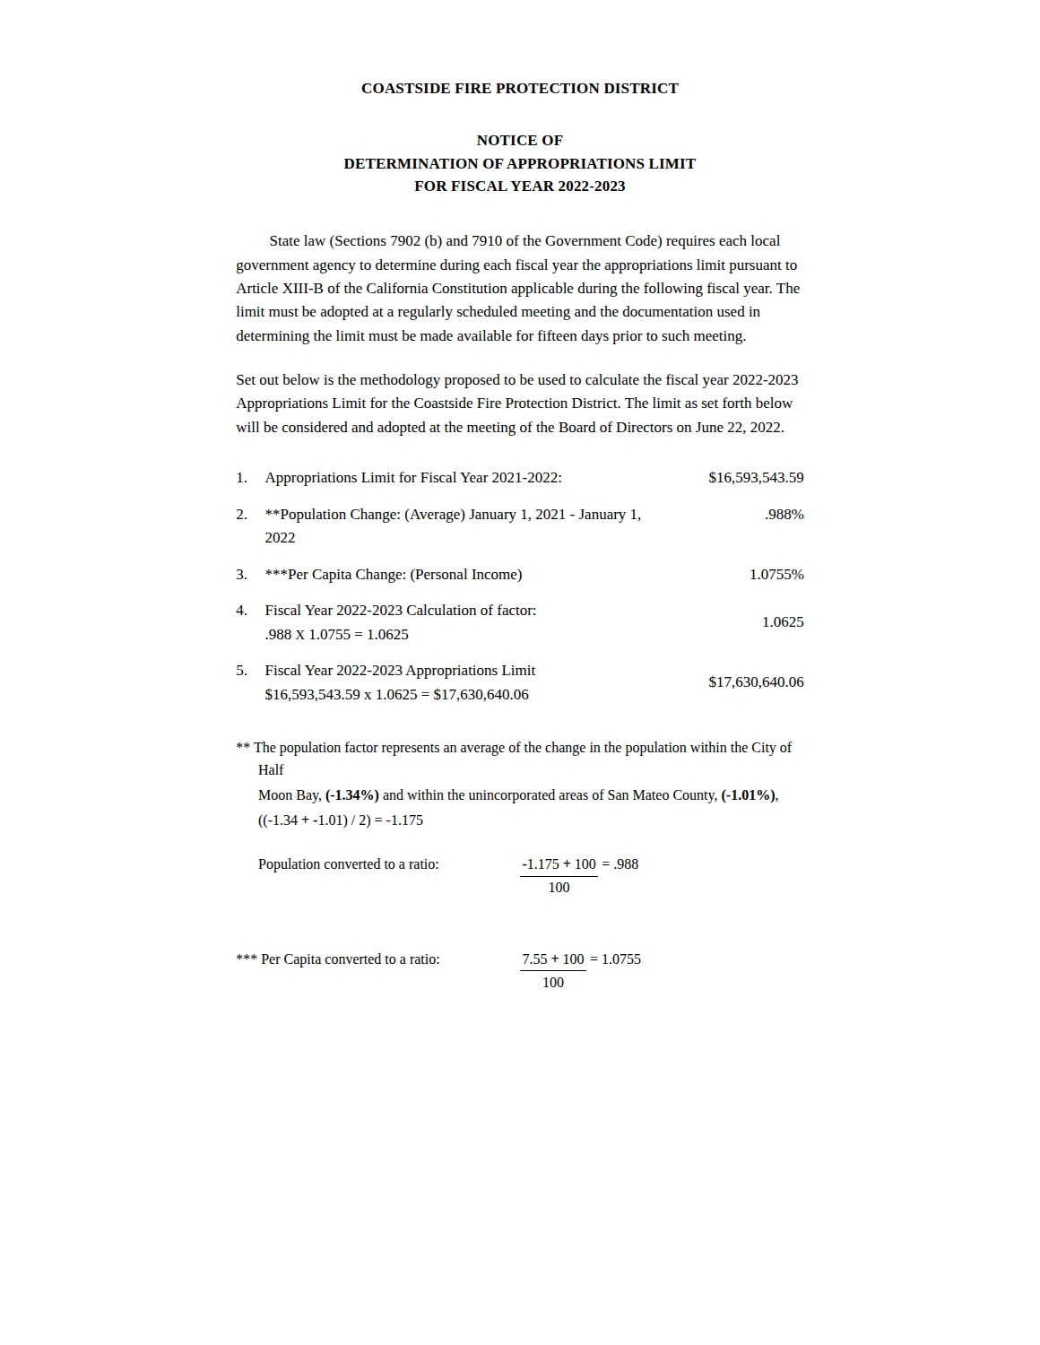COASTSIDE FIRE PROTECTION DISTRICT
NOTICE OF
DETERMINATION OF APPROPRIATIONS LIMIT
FOR FISCAL YEAR 2022-2023
State law (Sections 7902 (b) and 7910 of the Government Code) requires each local government agency to determine during each fiscal year the appropriations limit pursuant to Article XIII-B of the California Constitution applicable during the following fiscal year. The limit must be adopted at a regularly scheduled meeting and the documentation used in determining the limit must be made available for fifteen days prior to such meeting.
Set out below is the methodology proposed to be used to calculate the fiscal year 2022-2023 Appropriations Limit for the Coastside Fire Protection District. The limit as set forth below will be considered and adopted at the meeting of the Board of Directors on June 22, 2022.
| 1. | Appropriations Limit for Fiscal Year 2021-2022: | $16,593,543.59 |
| 2. | **Population Change: (Average) January 1, 2021 - January 1, 2022 | .988% |
| 3. | ***Per Capita Change: (Personal Income) | 1.0755% |
| 4. | Fiscal Year 2022-2023 Calculation of factor: .988 X 1.0755 = 1.0625 | 1.0625 |
| 5. | Fiscal Year 2022-2023 Appropriations Limit $16,593,543.59 x 1.0625 = $17,630,640.06 | $17,630,640.06 |
** The population factor represents an average of the change in the population within the City of Half
Moon Bay, (-1.34%) and within the unincorporated areas of San Mateo County, (-1.01%),
((-1.34 + -1.01) / 2) = -1.175
Population converted to a ratio:
-1.175 + 100 100 = .988
*** Per Capita converted to a ratio:
7.55 + 100 100 = 1.0755